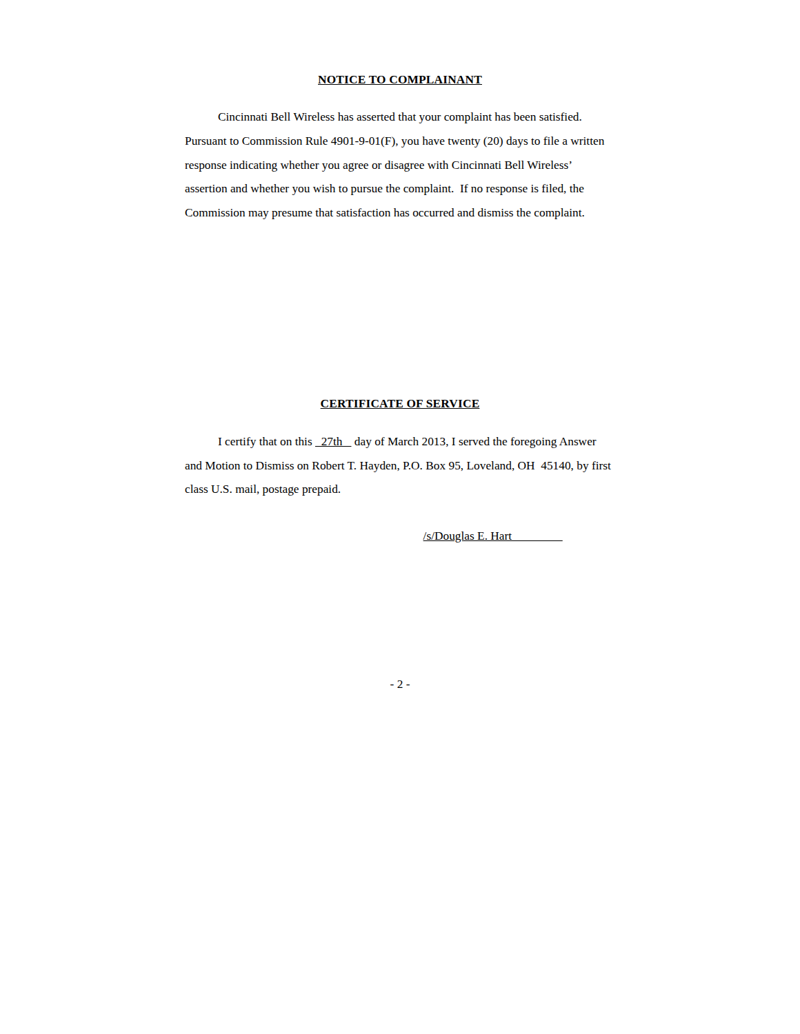NOTICE TO COMPLAINANT
Cincinnati Bell Wireless has asserted that your complaint has been satisfied. Pursuant to Commission Rule 4901-9-01(F), you have twenty (20) days to file a written response indicating whether you agree or disagree with Cincinnati Bell Wireless’ assertion and whether you wish to pursue the complaint. If no response is filed, the Commission may presume that satisfaction has occurred and dismiss the complaint.
CERTIFICATE OF SERVICE
I certify that on this 27th day of March 2013, I served the foregoing Answer and Motion to Dismiss on Robert T. Hayden, P.O. Box 95, Loveland, OH 45140, by first class U.S. mail, postage prepaid.
/s/Douglas E. Hart
- 2 -